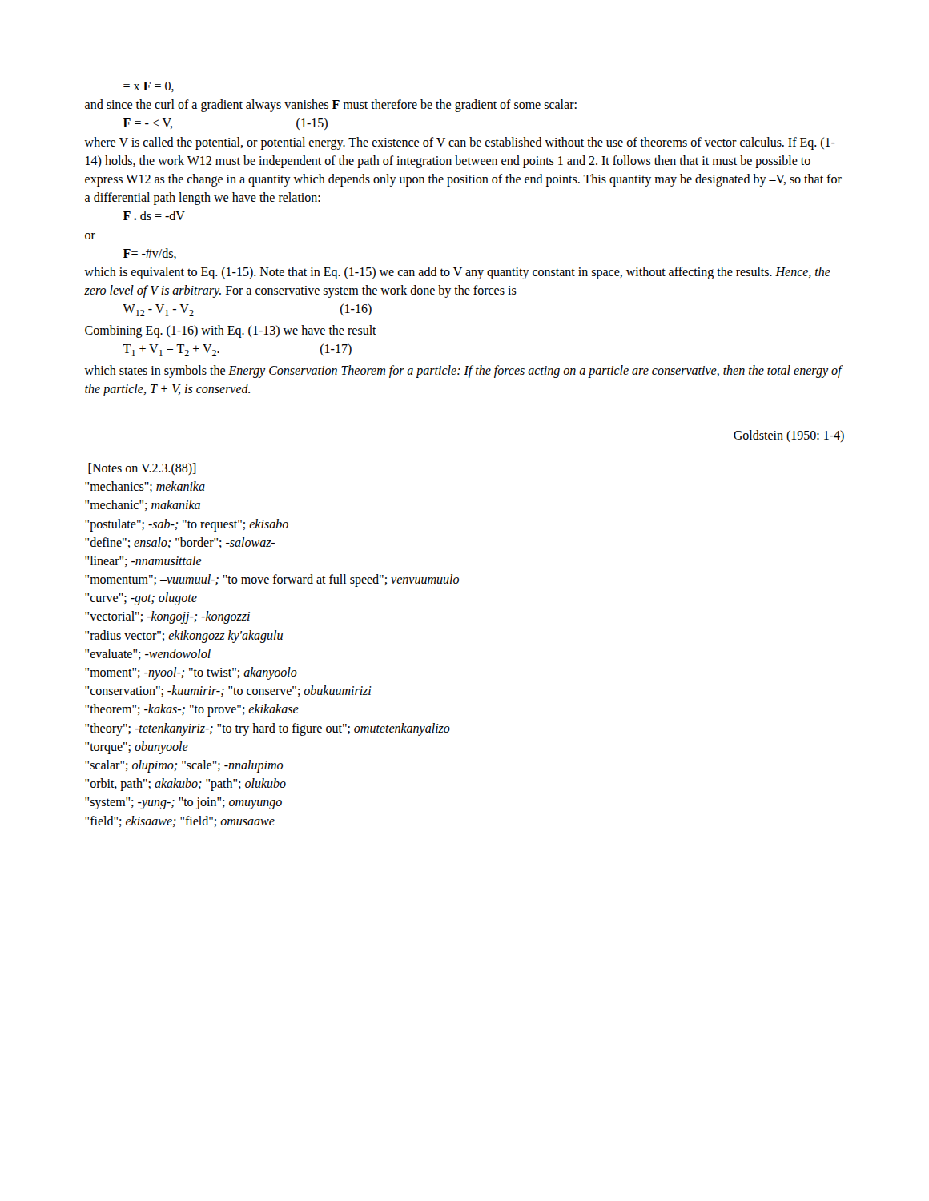= x F = 0,
and since the curl of a gradient always vanishes F must therefore be the gradient of some scalar:
F = - < V,(1-15)
where V is called the potential, or potential energy. The existence of V can be established without the use of theorems of vector calculus. If Eq. (1-14) holds, the work W12 must be independent of the path of integration between end points 1 and 2. It follows then that it must be possible to express W12 as the change in a quantity which depends only upon the position of the end points. This quantity may be designated by –V, so that for a differential path length we have the relation:
F . ds = -dV
or
F= -#v/ds,
which is equivalent to Eq. (1-15). Note that in Eq. (1-15) we can add to V any quantity constant in space, without affecting the results. Hence, the zero level of V is arbitrary. For a conservative system the work done by the forces is
W12 - V1 - V2(1-16)
Combining Eq. (1-16) with Eq. (1-13) we have the result
T1 + V1 = T2 + V2.(1-17)
which states in symbols the Energy Conservation Theorem for a particle: If the forces acting on a particle are conservative, then the total energy of the particle, T + V, is conserved.
Goldstein (1950: 1-4)
[Notes on V.2.3.(88)]
"mechanics"; mekanika
"mechanic"; makanika
"postulate"; -sab-; "to request"; ekisabo
"define"; ensalo; "border"; -salowaz-
"linear"; -nnamusittale
"momentum"; –vuumuul-; "to move forward at full speed"; venvuumuulo
"curve"; -got; olugote
"vectorial"; -kongojj-; -kongozzi
"radius vector"; ekikongozz ky'akagulu
"evaluate"; -wendowolol
"moment"; -nyool-; "to twist"; akanyoolo
"conservation"; -kuumirir-; "to conserve"; obukuumirizi
"theorem"; -kakas-; "to prove"; ekikakase
"theory"; -tetenkanyiriz-; "to try hard to figure out"; omutetenkanyalizo
"torque"; obunyoole
"scalar"; olupimo; "scale"; -nnalupimo
"orbit, path"; akakubo; "path"; olukubo
"system"; -yung-; "to join"; omuyungo
"field"; ekisaawe; "field"; omusaawe